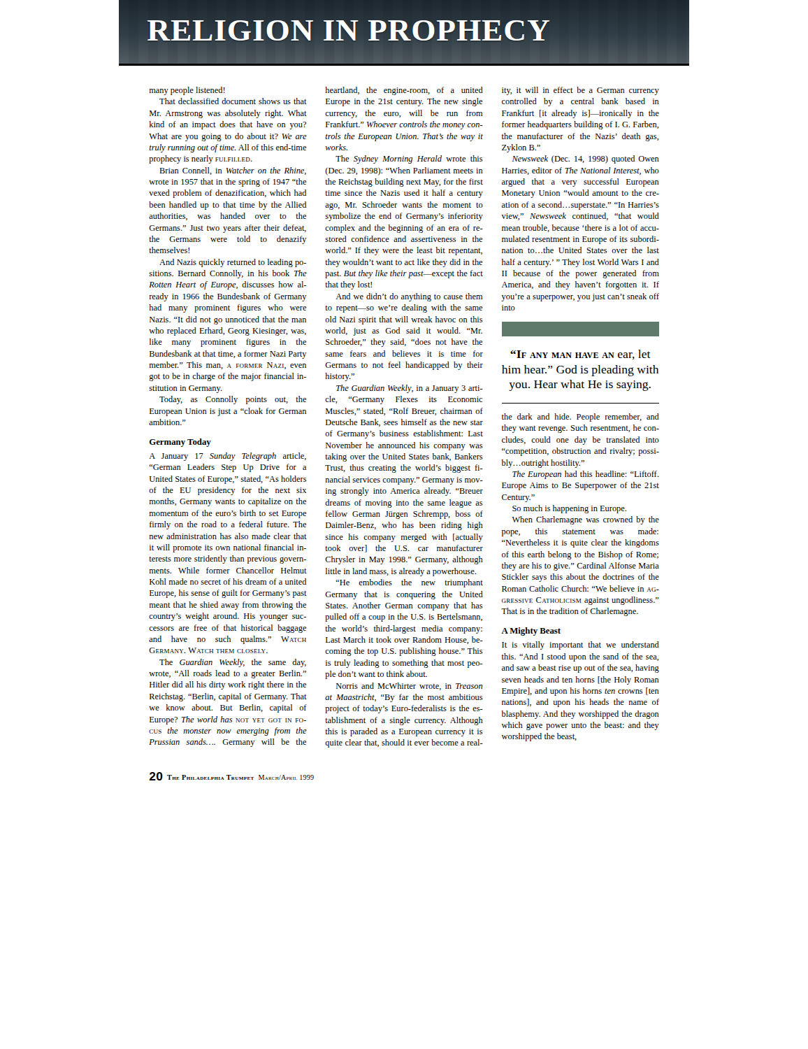Religion in Prophecy
many people listened!
That declassified document shows us that Mr. Armstrong was absolutely right. What kind of an impact does that have on you? What are you going to do about it? We are truly running out of time. All of this end-time prophecy is nearly fulfilled.
Brian Connell, in Watcher on the Rhine, wrote in 1957 that in the spring of 1947 “the vexed problem of denazification, which had been handled up to that time by the Allied authorities, was handed over to the Germans.” Just two years after their defeat, the Germans were told to denazify themselves!
And Nazis quickly returned to leading positions. Bernard Connolly, in his book The Rotten Heart of Europe, discusses how already in 1966 the Bundesbank of Germany had many prominent figures who were Nazis. “It did not go unnoticed that the man who replaced Erhard, Georg Kiesinger, was, like many prominent figures in the Bundesbank at that time, a former Nazi Party member.” This man, a former Nazi, even got to be in charge of the major financial institution in Germany.
Today, as Connolly points out, the European Union is just a “cloak for German ambition.”
Germany Today
A January 17 Sunday Telegraph article, “German Leaders Step Up Drive for a United States of Europe,” stated, “As holders of the EU presidency for the next six months, Germany wants to capitalize on the momentum of the euro’s birth to set Europe firmly on the road to a federal future. The new administration has also made clear that it will promote its own national financial interests more stridently than previous governments. While former Chancellor Helmut Kohl made no secret of his dream of a united Europe, his sense of guilt for Germany’s past meant that he shied away from throwing the country’s weight around. His younger successors are free of that historical baggage and have no such qualms.” Watch Germany. Watch them closely.
The Guardian Weekly, the same day, wrote, “All roads lead to a greater Berlin.” Hitler did all his dirty work right there in the Reichstag. “Berlin, capital of Germany. That we know about. But Berlin, capital of Europe? The world has not yet got in focus the monster now emerging from the Prussian sands…. Germany will be the heartland, the engine-room, of a united Europe in the 21st century. The new single currency, the euro, will be run from Frankfurt.” Whoever controls the money controls the European Union. That’s the way it works.
The Sydney Morning Herald wrote this (Dec. 29, 1998): “When Parliament meets in the Reichstag building next May, for the first time since the Nazis used it half a century ago, Mr. Schroeder wants the moment to symbolize the end of Germany’s inferiority complex and the beginning of an era of restored confidence and assertiveness in the world.” If they were the least bit repentant, they wouldn’t want to act like they did in the past. But they like their past—except the fact that they lost!
And we didn’t do anything to cause them to repent—so we’re dealing with the same old Nazi spirit that will wreak havoc on this world, just as God said it would. “Mr. Schroeder,” they said, “does not have the same fears and believes it is time for Germans to not feel handicapped by their history.”
The Guardian Weekly, in a January 3 article, “Germany Flexes its Economic Muscles,” stated, “Rolf Breuer, chairman of Deutsche Bank, sees himself as the new star of Germany’s business establishment: Last November he announced his company was taking over the United States bank, Bankers Trust, thus creating the world’s biggest financial services company.” Germany is moving strongly into America already. “Breuer dreams of moving into the same league as fellow German Jürgen Schrempp, boss of Daimler-Benz, who has been riding high since his company merged with [actually took over] the U.S. car manufacturer Chrysler in May 1998.” Germany, although little in land mass, is already a powerhouse.
“He embodies the new triumphant Germany that is conquering the United States. Another German company that has pulled off a coup in the U.S. is Bertelsmann, the world’s third-largest media company: Last March it took over Random House, becoming the top U.S. publishing house.” This is truly leading to something that most people don’t want to think about.
Norris and McWhirter wrote, in Treason at Maastricht, “By far the most ambitious project of today’s Euro-federalists is the establishment of a single currency. Although this is paraded as a European currency it is quite clear that, should it ever become a reality, it will in effect be a German currency controlled by a central bank based in Frankfurt [it already is]—ironically in the former headquarters building of I. G. Farben, the manufacturer of the Nazis’ death gas, Zyklon B.”
Newsweek (Dec. 14, 1998) quoted Owen Harries, editor of The National Interest, who argued that a very successful European Monetary Union “would amount to the creation of a second…superstate.” “In Harries’s view,” Newsweek continued, “that would mean trouble, because ‘there is a lot of accumulated resentment in Europe of its subordination to…the United States over the last half a century.’ ” They lost World Wars I and II because of the power generated from America, and they haven’t forgotten it. If you’re a superpower, you just can’t sneak off into
“If any man have an ear, let him hear.” God is pleading with you. Hear what He is saying.
the dark and hide. People remember, and they want revenge. Such resentment, he concludes, could one day be translated into “competition, obstruction and rivalry; possibly…outright hostility.”
The European had this headline: “Liftoff. Europe Aims to Be Superpower of the 21st Century.”
So much is happening in Europe.
When Charlemagne was crowned by the pope, this statement was made: “Nevertheless it is quite clear the kingdoms of this earth belong to the Bishop of Rome; they are his to give.” Cardinal Alfonse Maria Stickler says this about the doctrines of the Roman Catholic Church: “We believe in aggressive Catholicism against ungodliness.” That is in the tradition of Charlemagne.
A Mighty Beast
It is vitally important that we understand this. “And I stood upon the sand of the sea, and saw a beast rise up out of the sea, having seven heads and ten horns [the Holy Roman Empire], and upon his horns ten crowns [ten nations], and upon his heads the name of blasphemy. And they worshipped the dragon which gave power unto the beast: and they worshipped the beast,
20 The Philadelphia Trumpet March/April 1999